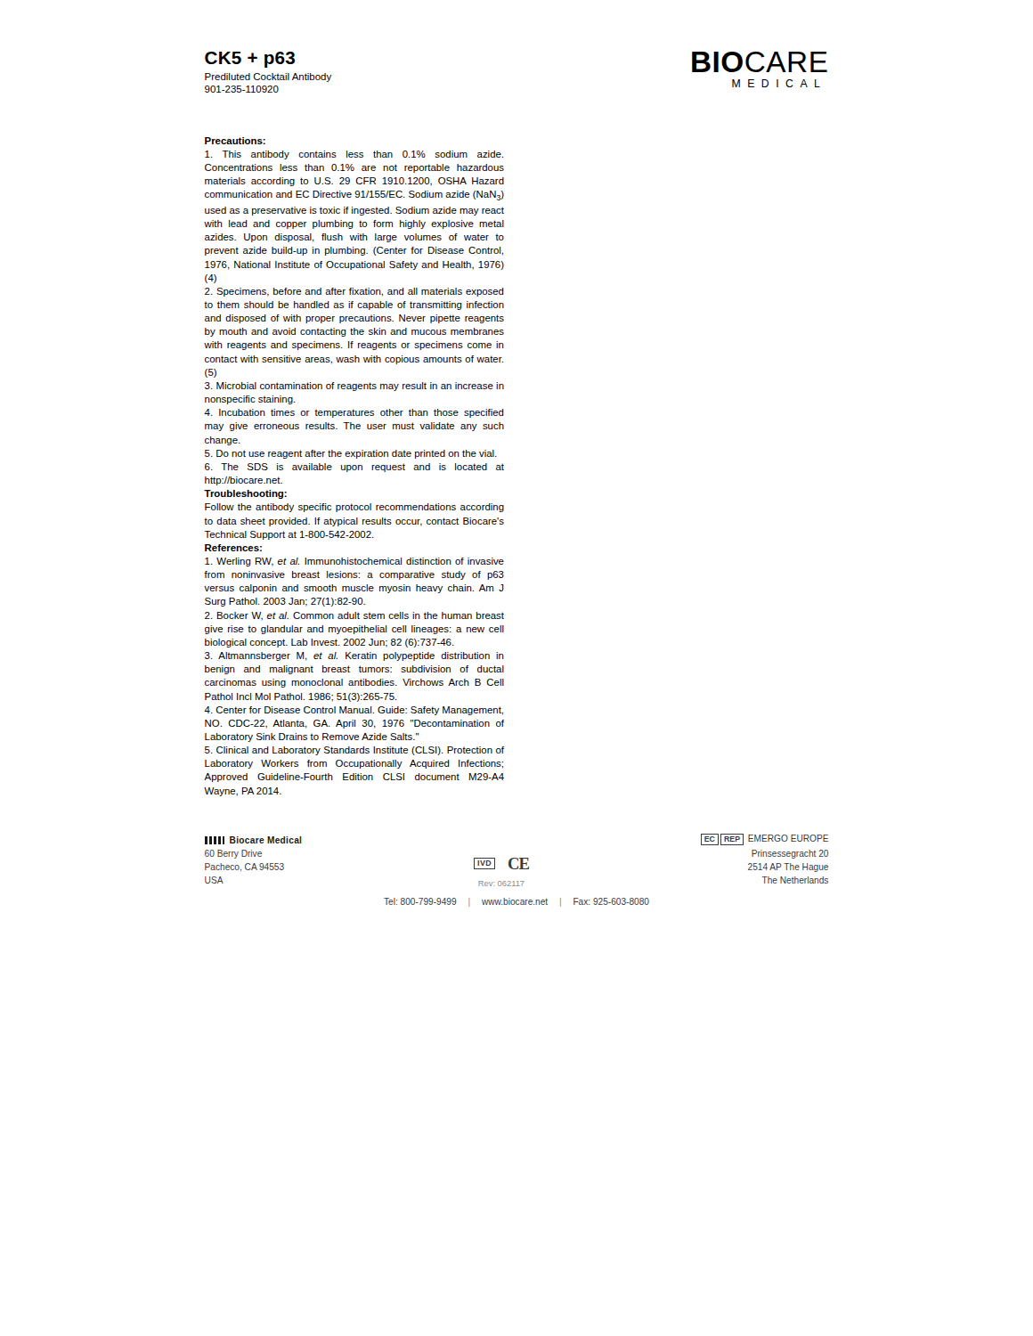CK5 + p63
Prediluted Cocktail Antibody
901-235-110920
BIOCARE
MEDICAL
Precautions:
1. This antibody contains less than 0.1% sodium azide. Concentrations less than 0.1% are not reportable hazardous materials according to U.S. 29 CFR 1910.1200, OSHA Hazard communication and EC Directive 91/155/EC. Sodium azide (NaN3) used as a preservative is toxic if ingested. Sodium azide may react with lead and copper plumbing to form highly explosive metal azides. Upon disposal, flush with large volumes of water to prevent azide build-up in plumbing. (Center for Disease Control, 1976, National Institute of Occupational Safety and Health, 1976) (4)
2. Specimens, before and after fixation, and all materials exposed to them should be handled as if capable of transmitting infection and disposed of with proper precautions. Never pipette reagents by mouth and avoid contacting the skin and mucous membranes with reagents and specimens. If reagents or specimens come in contact with sensitive areas, wash with copious amounts of water. (5)
3. Microbial contamination of reagents may result in an increase in nonspecific staining.
4. Incubation times or temperatures other than those specified may give erroneous results. The user must validate any such change.
5. Do not use reagent after the expiration date printed on the vial.
6. The SDS is available upon request and is located at http://biocare.net.
Troubleshooting:
Follow the antibody specific protocol recommendations according to data sheet provided. If atypical results occur, contact Biocare's Technical Support at 1-800-542-2002.
References:
1. Werling RW, et al. Immunohistochemical distinction of invasive from noninvasive breast lesions: a comparative study of p63 versus calponin and smooth muscle myosin heavy chain. Am J Surg Pathol. 2003 Jan; 27(1):82-90.
2. Bocker W, et al. Common adult stem cells in the human breast give rise to glandular and myoepithelial cell lineages: a new cell biological concept. Lab Invest. 2002 Jun; 82 (6):737-46.
3. Altmannsberger M, et al. Keratin polypeptide distribution in benign and malignant breast tumors: subdivision of ductal carcinomas using monoclonal antibodies. Virchows Arch B Cell Pathol Incl Mol Pathol. 1986; 51(3):265-75.
4. Center for Disease Control Manual. Guide: Safety Management, NO. CDC-22, Atlanta, GA. April 30, 1976 "Decontamination of Laboratory Sink Drains to Remove Azide Salts."
5. Clinical and Laboratory Standards Institute (CLSI). Protection of Laboratory Workers from Occupationally Acquired Infections; Approved Guideline-Fourth Edition CLSI document M29-A4 Wayne, PA 2014.
Biocare Medical
60 Berry Drive
Pacheco, CA 94553
USA
IVD CE
Rev: 062117
EC REP EMERGO EUROPE
Prinsessegracht 20
2514 AP The Hague
The Netherlands
Tel: 800-799-9499 | www.biocare.net | Fax: 925-603-8080